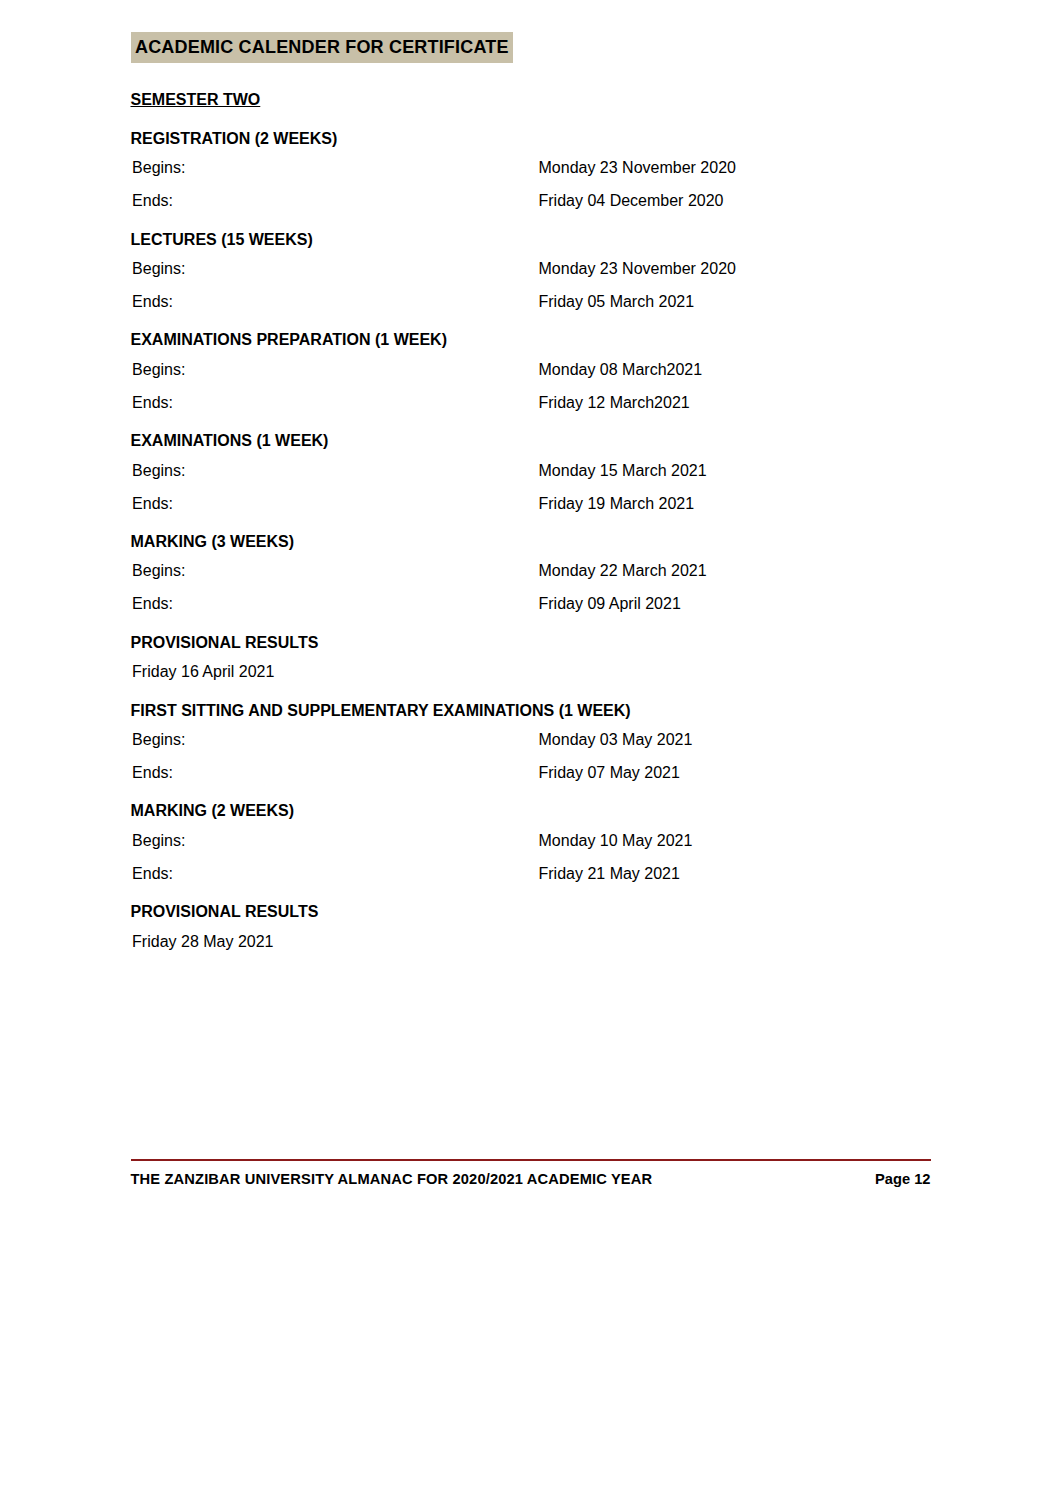ACADEMIC CALENDER FOR CERTIFICATE
SEMESTER TWO
REGISTRATION (2 WEEKS)
Begins:
Monday 23 November 2020
Ends:
Friday 04 December 2020
LECTURES (15 WEEKS)
Begins:
Monday 23 November 2020
Ends:
Friday 05 March 2021
EXAMINATIONS PREPARATION (1 WEEK)
Begins:
Monday 08 March2021
Ends:
Friday 12 March2021
EXAMINATIONS (1 WEEK)
Begins:
Monday 15 March 2021
Ends:
Friday 19 March 2021
MARKING (3 WEEKS)
Begins:
Monday 22 March 2021
Ends:
Friday 09 April 2021
PROVISIONAL RESULTS
Friday 16 April 2021
FIRST SITTING AND SUPPLEMENTARY EXAMINATIONS (1 WEEK)
Begins:
Monday 03 May 2021
Ends:
Friday 07 May 2021
MARKING (2 WEEKS)
Begins:
Monday 10 May 2021
Ends:
Friday 21 May 2021
PROVISIONAL RESULTS
Friday 28 May 2021
THE ZANZIBAR UNIVERSITY ALMANAC FOR 2020/2021 ACADEMIC YEAR Page 12